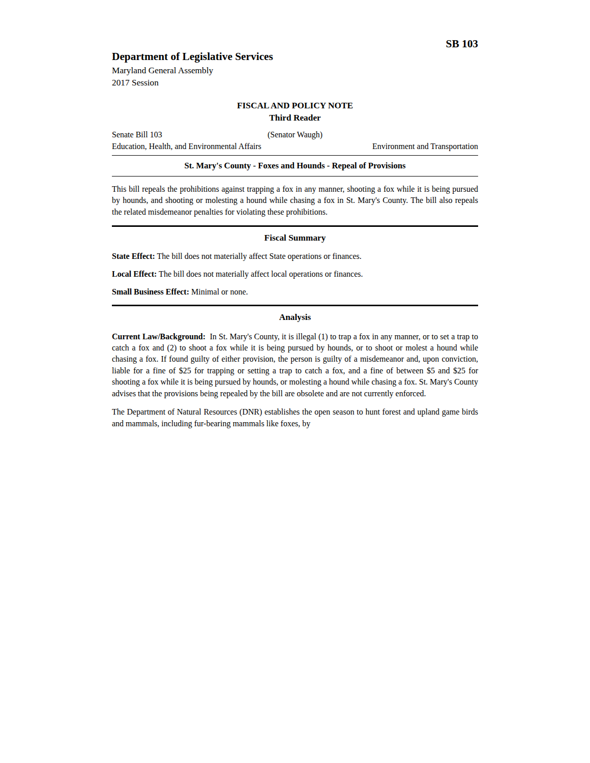SB 103
Department of Legislative Services
Maryland General Assembly
2017 Session
FISCAL AND POLICY NOTEThird Reader
| Senate Bill 103 | (Senator Waugh) | |
| Education, Health, and Environmental Affairs | Environment and Transportation |
St. Mary's County - Foxes and Hounds - Repeal of Provisions
This bill repeals the prohibitions against trapping a fox in any manner, shooting a fox while it is being pursued by hounds, and shooting or molesting a hound while chasing a fox in St. Mary's County. The bill also repeals the related misdemeanor penalties for violating these prohibitions.
Fiscal Summary
State Effect: The bill does not materially affect State operations or finances.
Local Effect: The bill does not materially affect local operations or finances.
Small Business Effect: Minimal or none.
Analysis
Current Law/Background: In St. Mary's County, it is illegal (1) to trap a fox in any manner, or to set a trap to catch a fox and (2) to shoot a fox while it is being pursued by hounds, or to shoot or molest a hound while chasing a fox. If found guilty of either provision, the person is guilty of a misdemeanor and, upon conviction, liable for a fine of $25 for trapping or setting a trap to catch a fox, and a fine of between $5 and $25 for shooting a fox while it is being pursued by hounds, or molesting a hound while chasing a fox. St. Mary's County advises that the provisions being repealed by the bill are obsolete and are not currently enforced.
The Department of Natural Resources (DNR) establishes the open season to hunt forest and upland game birds and mammals, including fur-bearing mammals like foxes, by